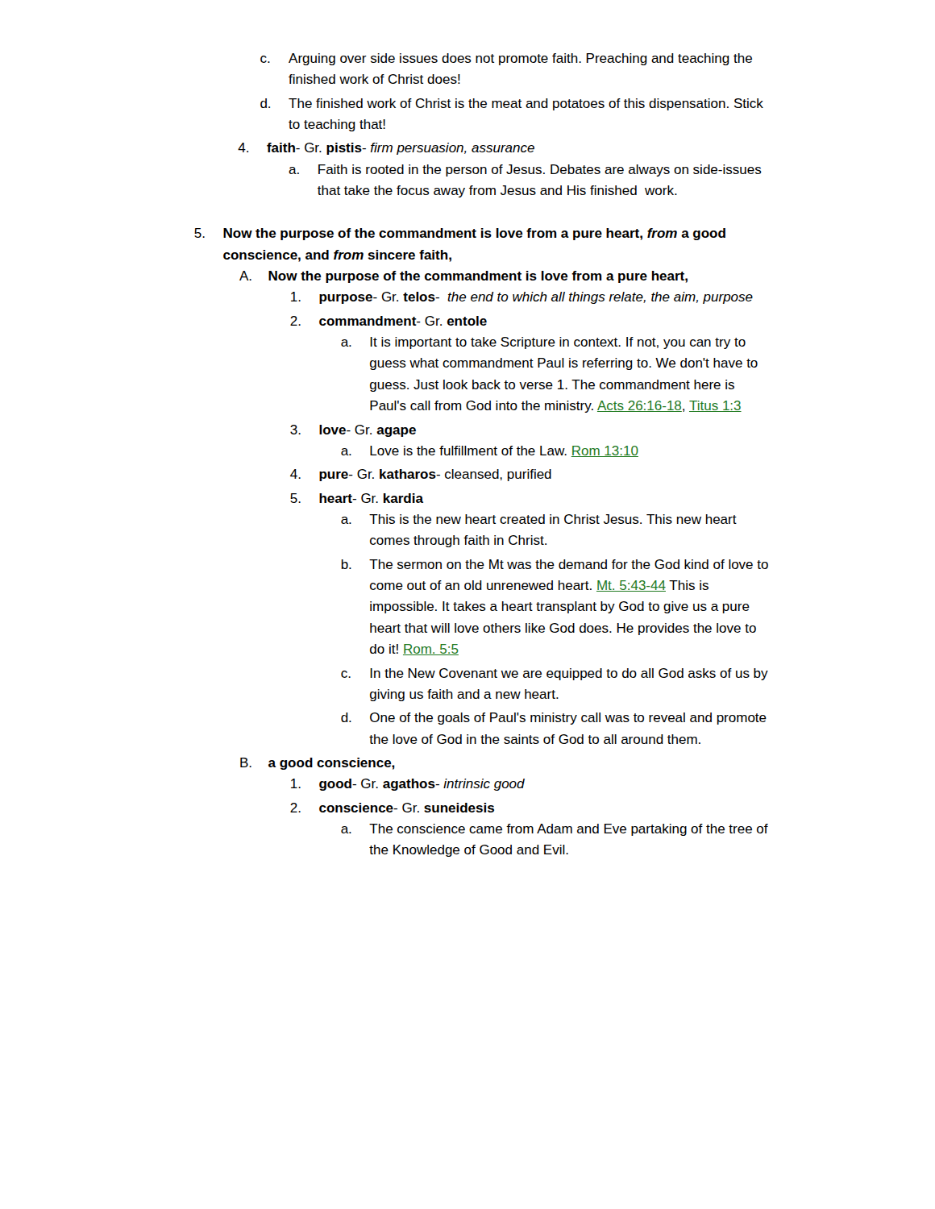c. Arguing over side issues does not promote faith. Preaching and teaching the finished work of Christ does!
d. The finished work of Christ is the meat and potatoes of this dispensation. Stick to teaching that!
4. faith- Gr. pistis- firm persuasion, assurance
a. Faith is rooted in the person of Jesus. Debates are always on side-issues that take the focus away from Jesus and His finished work.
5. Now the purpose of the commandment is love from a pure heart, from a good conscience, and from sincere faith,
A. Now the purpose of the commandment is love from a pure heart,
1. purpose- Gr. telos- the end to which all things relate, the aim, purpose
2. commandment- Gr. entole
a. It is important to take Scripture in context. If not, you can try to guess what commandment Paul is referring to. We don't have to guess. Just look back to verse 1. The commandment here is Paul's call from God into the ministry. Acts 26:16-18, Titus 1:3
3. love- Gr. agape
a. Love is the fulfillment of the Law. Rom 13:10
4. pure- Gr. katharos- cleansed, purified
5. heart- Gr. kardia
a. This is the new heart created in Christ Jesus. This new heart comes through faith in Christ.
b. The sermon on the Mt was the demand for the God kind of love to come out of an old unrenewed heart. Mt. 5:43-44 This is impossible. It takes a heart transplant by God to give us a pure heart that will love others like God does. He provides the love to do it! Rom. 5:5
c. In the New Covenant we are equipped to do all God asks of us by giving us faith and a new heart.
d. One of the goals of Paul's ministry call was to reveal and promote the love of God in the saints of God to all around them.
B. a good conscience,
1. good- Gr. agathos- intrinsic good
2. conscience- Gr. suneidesis
a. The conscience came from Adam and Eve partaking of the tree of the Knowledge of Good and Evil.